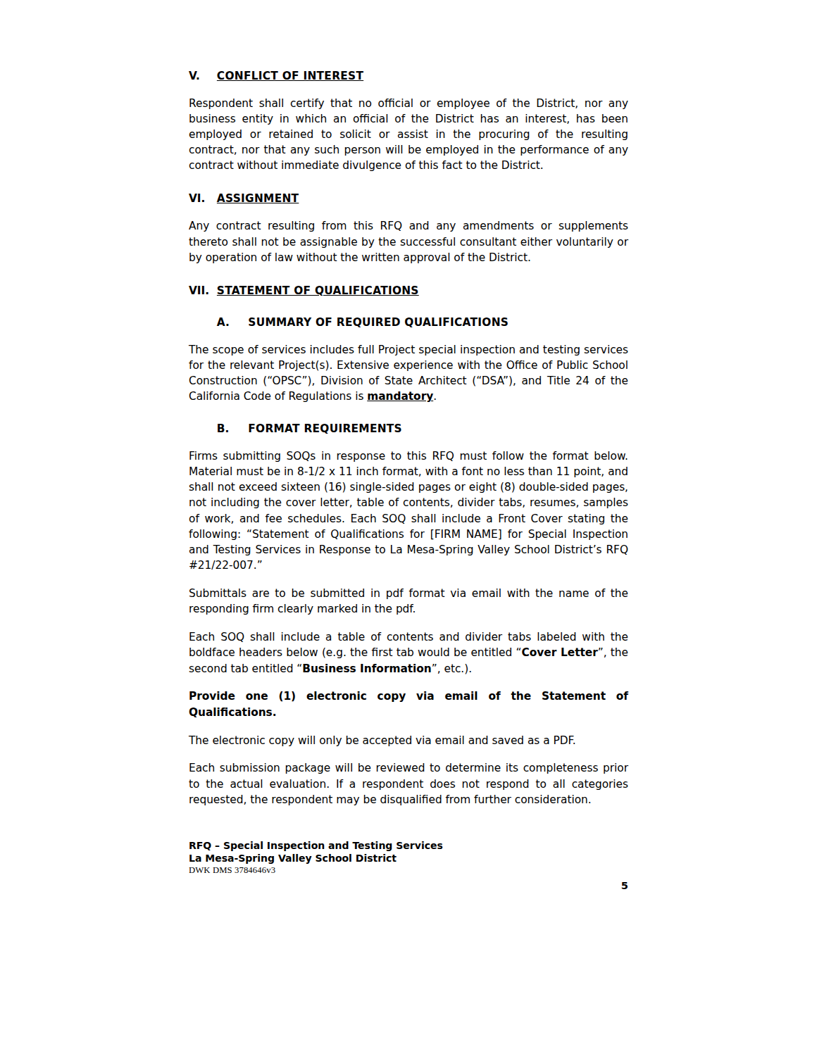V. CONFLICT OF INTEREST
Respondent shall certify that no official or employee of the District, nor any business entity in which an official of the District has an interest, has been employed or retained to solicit or assist in the procuring of the resulting contract, nor that any such person will be employed in the performance of any contract without immediate divulgence of this fact to the District.
VI. ASSIGNMENT
Any contract resulting from this RFQ and any amendments or supplements thereto shall not be assignable by the successful consultant either voluntarily or by operation of law without the written approval of the District.
VII. STATEMENT OF QUALIFICATIONS
A. SUMMARY OF REQUIRED QUALIFICATIONS
The scope of services includes full Project special inspection and testing services for the relevant Project(s). Extensive experience with the Office of Public School Construction (“OPSC”), Division of State Architect (“DSA”), and Title 24 of the California Code of Regulations is mandatory.
B. FORMAT REQUIREMENTS
Firms submitting SOQs in response to this RFQ must follow the format below. Material must be in 8-1/2 x 11 inch format, with a font no less than 11 point, and shall not exceed sixteen (16) single-sided pages or eight (8) double-sided pages, not including the cover letter, table of contents, divider tabs, resumes, samples of work, and fee schedules. Each SOQ shall include a Front Cover stating the following: “Statement of Qualifications for [FIRM NAME] for Special Inspection and Testing Services in Response to La Mesa-Spring Valley School District’s RFQ #21/22-007.”
Submittals are to be submitted in pdf format via email with the name of the responding firm clearly marked in the pdf.
Each SOQ shall include a table of contents and divider tabs labeled with the boldface headers below (e.g. the first tab would be entitled “Cover Letter”, the second tab entitled “Business Information”, etc.).
Provide one (1) electronic copy via email of the Statement of Qualifications.
The electronic copy will only be accepted via email and saved as a PDF.
Each submission package will be reviewed to determine its completeness prior to the actual evaluation. If a respondent does not respond to all categories requested, the respondent may be disqualified from further consideration.
RFQ – Special Inspection and Testing Services
La Mesa-Spring Valley School District
DWK DMS 3784646v3
5